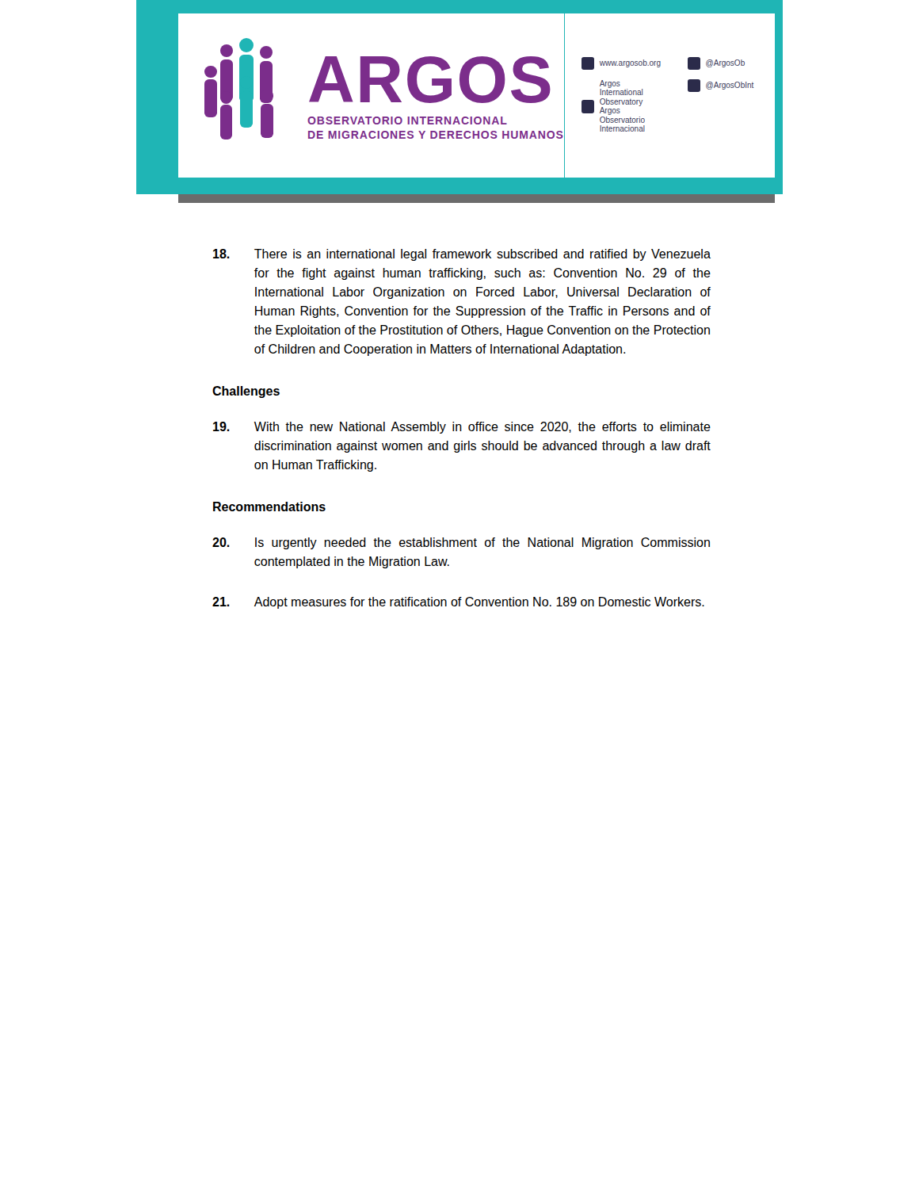ARGOS
OBSERVATORIO INTERNACIONAL
DE MIGRACIONES Y DERECHOS HUMANOS
www.argosob.org
Argos International Observatory
Argos Observatorio Internacional
@ArgosOb
@ArgosObInt
18. There is an international legal framework subscribed and ratified by Venezuela for the fight against human trafficking, such as: Convention No. 29 of the International Labor Organization on Forced Labor, Universal Declaration of Human Rights, Convention for the Suppression of the Traffic in Persons and of the Exploitation of the Prostitution of Others, Hague Convention on the Protection of Children and Cooperation in Matters of International Adaptation.
Challenges
19. With the new National Assembly in office since 2020, the efforts to eliminate discrimination against women and girls should be advanced through a law draft on Human Trafficking.
Recommendations
20. Is urgently needed the establishment of the National Migration Commission contemplated in the Migration Law.
21. Adopt measures for the ratification of Convention No. 189 on Domestic Workers.